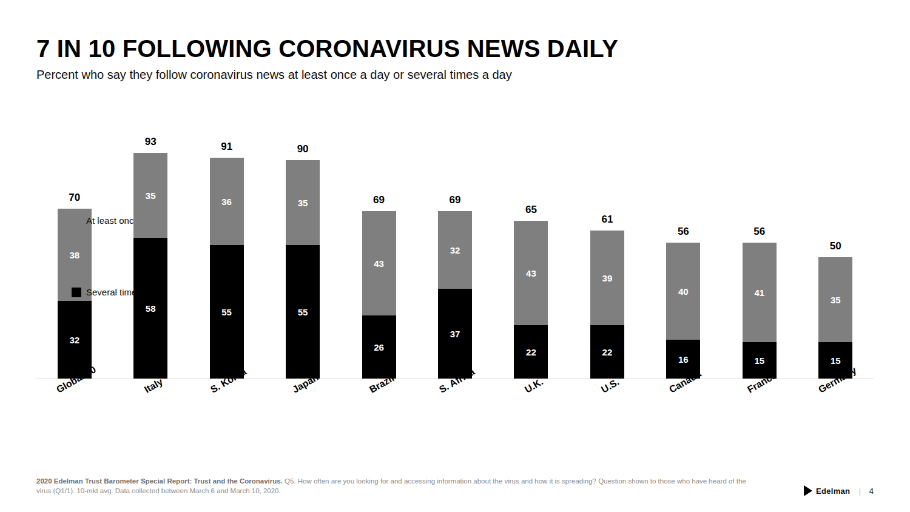7 in 10 following coronavirus news daily
Percent who say they follow coronavirus news at least once a day or several times a day
70
38
32
At least once a day
Several times a day
93
35
58
91
36
55
90
35
55
69
43
26
69
32
37
65
43
22
61
39
22
56
40
16
56
41
15
50
35
15
Global 10
Italy
S. Korea
Japan
Brazil
S. Africa
U.K.
U.S.
Canada
France
Germany
2020 Edelman Trust Barometer Special Report: Trust and the Coronavirus. Q5. How often are you looking for and accessing information about the virus and how it is spreading? Question shown to those who have heard of the virus (Q1/1). 10-mkt avg. Data collected between March 6 and March 10, 2020.
Edelman | 4